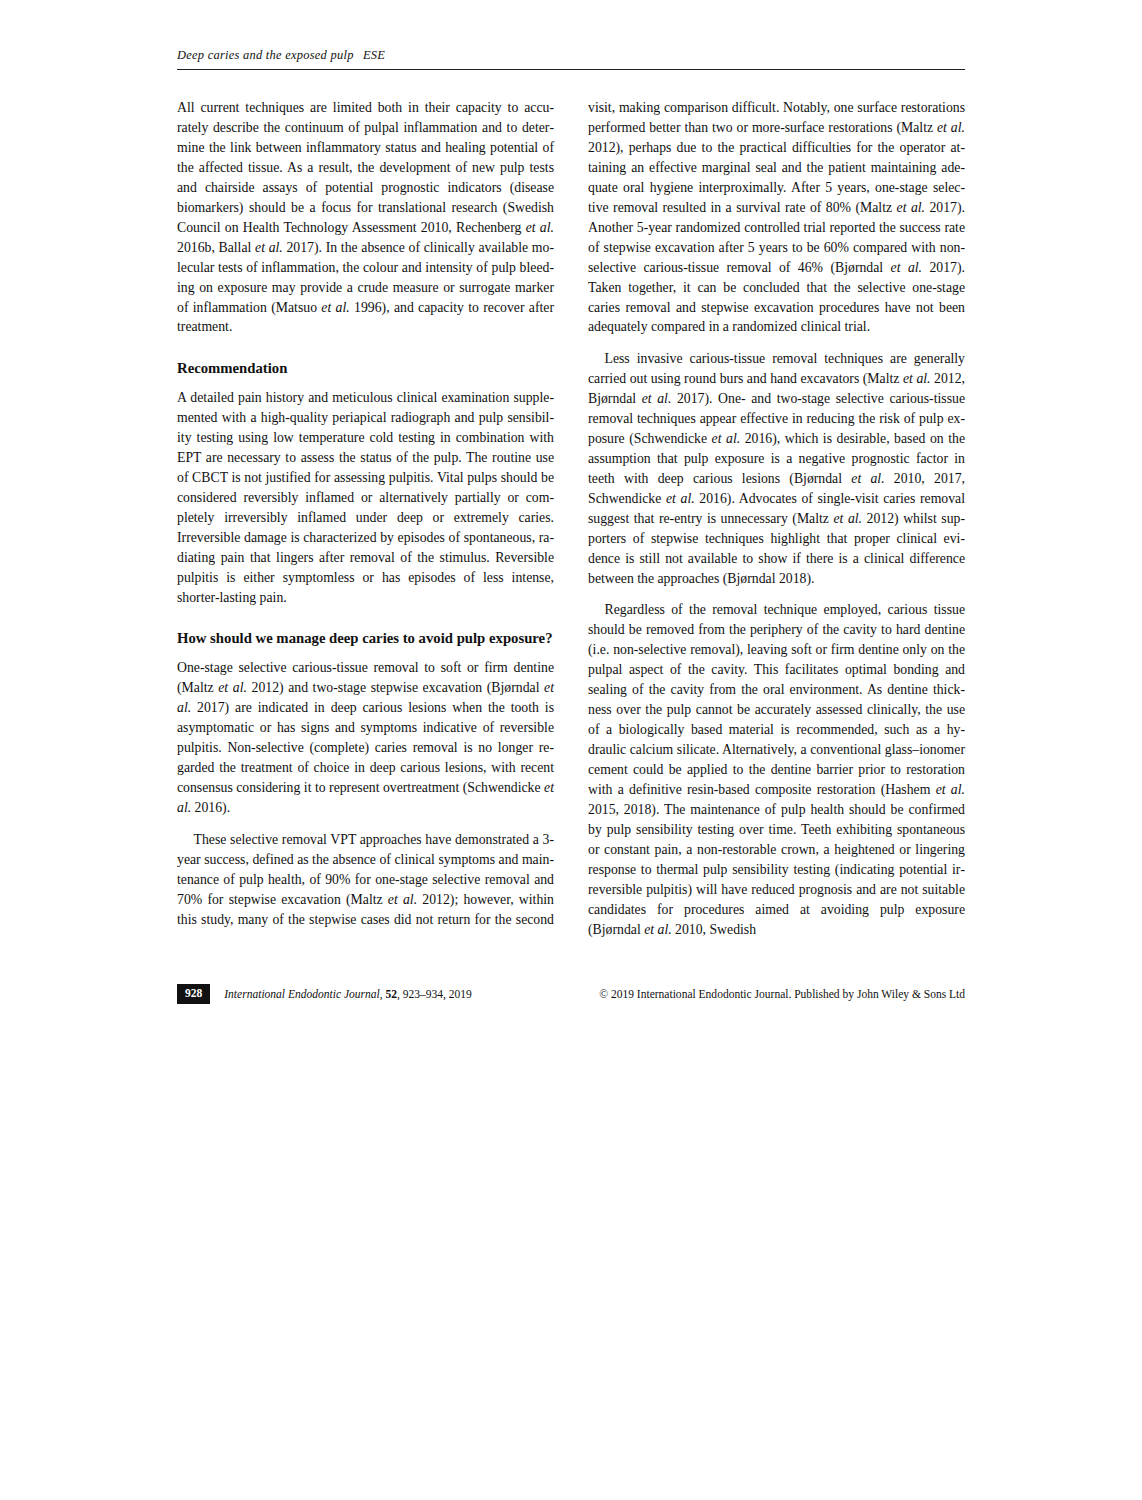Deep caries and the exposed pulp ESE
All current techniques are limited both in their capacity to accurately describe the continuum of pulpal inflammation and to determine the link between inflammatory status and healing potential of the affected tissue. As a result, the development of new pulp tests and chairside assays of potential prognostic indicators (disease biomarkers) should be a focus for translational research (Swedish Council on Health Technology Assessment 2010, Rechenberg et al. 2016b, Ballal et al. 2017). In the absence of clinically available molecular tests of inflammation, the colour and intensity of pulp bleeding on exposure may provide a crude measure or surrogate marker of inflammation (Matsuo et al. 1996), and capacity to recover after treatment.
Recommendation
A detailed pain history and meticulous clinical examination supplemented with a high-quality periapical radiograph and pulp sensibility testing using low temperature cold testing in combination with EPT are necessary to assess the status of the pulp. The routine use of CBCT is not justified for assessing pulpitis. Vital pulps should be considered reversibly inflamed or alternatively partially or completely irreversibly inflamed under deep or extremely caries. Irreversible damage is characterized by episodes of spontaneous, radiating pain that lingers after removal of the stimulus. Reversible pulpitis is either symptomless or has episodes of less intense, shorter-lasting pain.
How should we manage deep caries to avoid pulp exposure?
One-stage selective carious-tissue removal to soft or firm dentine (Maltz et al. 2012) and two-stage stepwise excavation (Bjørndal et al. 2017) are indicated in deep carious lesions when the tooth is asymptomatic or has signs and symptoms indicative of reversible pulpitis. Non-selective (complete) caries removal is no longer regarded the treatment of choice in deep carious lesions, with recent consensus considering it to represent overtreatment (Schwendicke et al. 2016).
These selective removal VPT approaches have demonstrated a 3-year success, defined as the absence of clinical symptoms and maintenance of pulp health, of 90% for one-stage selective removal and 70% for stepwise excavation (Maltz et al. 2012); however, within this study, many of the stepwise cases did not return for the second visit, making comparison difficult. Notably, one surface restorations performed better than two or more-surface restorations (Maltz et al. 2012), perhaps due to the practical difficulties for the operator attaining an effective marginal seal and the patient maintaining adequate oral hygiene interproximally. After 5 years, one-stage selective removal resulted in a survival rate of 80% (Maltz et al. 2017). Another 5-year randomized controlled trial reported the success rate of stepwise excavation after 5 years to be 60% compared with non-selective carious-tissue removal of 46% (Bjørndal et al. 2017). Taken together, it can be concluded that the selective one-stage caries removal and stepwise excavation procedures have not been adequately compared in a randomized clinical trial.
Less invasive carious-tissue removal techniques are generally carried out using round burs and hand excavators (Maltz et al. 2012, Bjørndal et al. 2017). One- and two-stage selective carious-tissue removal techniques appear effective in reducing the risk of pulp exposure (Schwendicke et al. 2016), which is desirable, based on the assumption that pulp exposure is a negative prognostic factor in teeth with deep carious lesions (Bjørndal et al. 2010, 2017, Schwendicke et al. 2016). Advocates of single-visit caries removal suggest that re-entry is unnecessary (Maltz et al. 2012) whilst supporters of stepwise techniques highlight that proper clinical evidence is still not available to show if there is a clinical difference between the approaches (Bjørndal 2018).
Regardless of the removal technique employed, carious tissue should be removed from the periphery of the cavity to hard dentine (i.e. non-selective removal), leaving soft or firm dentine only on the pulpal aspect of the cavity. This facilitates optimal bonding and sealing of the cavity from the oral environment. As dentine thickness over the pulp cannot be accurately assessed clinically, the use of a biologically based material is recommended, such as a hydraulic calcium silicate. Alternatively, a conventional glass–ionomer cement could be applied to the dentine barrier prior to restoration with a definitive resin-based composite restoration (Hashem et al. 2015, 2018). The maintenance of pulp health should be confirmed by pulp sensibility testing over time. Teeth exhibiting spontaneous or constant pain, a non-restorable crown, a heightened or lingering response to thermal pulp sensibility testing (indicating potential irreversible pulpitis) will have reduced prognosis and are not suitable candidates for procedures aimed at avoiding pulp exposure (Bjørndal et al. 2010, Swedish
928 International Endodontic Journal, 52, 923–934, 2019 © 2019 International Endodontic Journal. Published by John Wiley & Sons Ltd